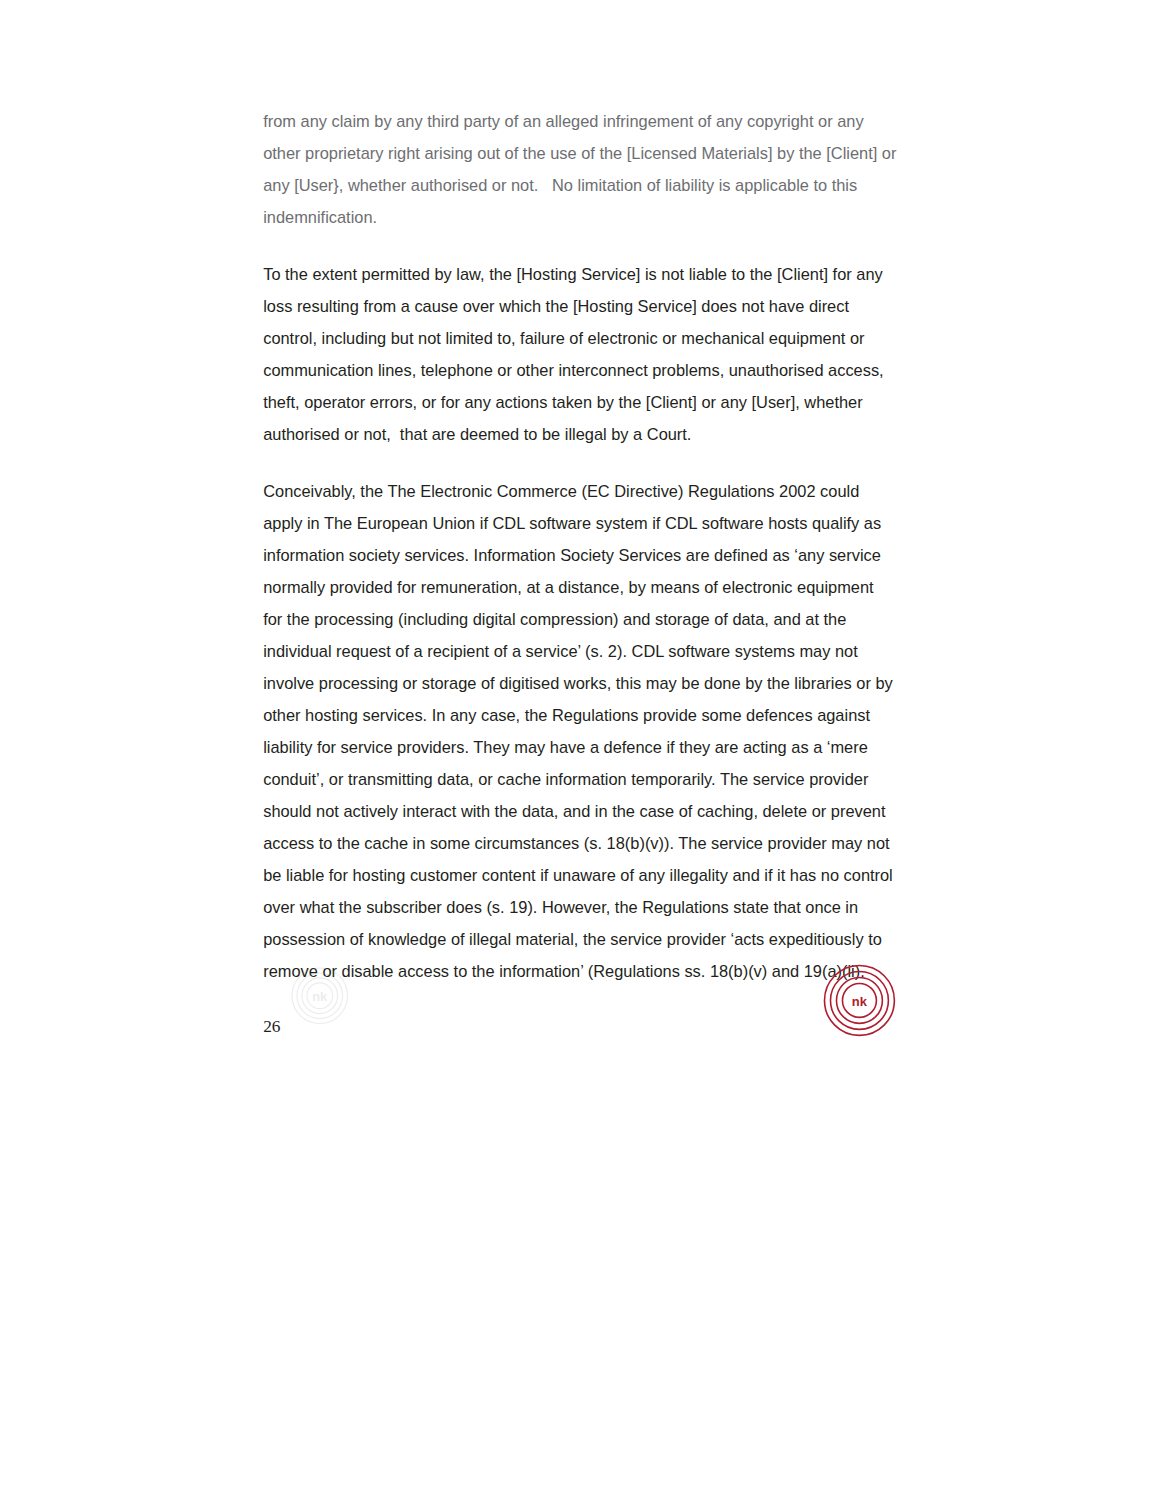from any claim by any third party of an alleged infringement of any copyright or any other proprietary right arising out of the use of the [Licensed Materials] by the [Client] or any [User}, whether authorised or not. No limitation of liability is applicable to this indemnification.
To the extent permitted by law, the [Hosting Service] is not liable to the [Client] for any loss resulting from a cause over which the [Hosting Service] does not have direct control, including but not limited to, failure of electronic or mechanical equipment or communication lines, telephone or other interconnect problems, unauthorised access, theft, operator errors, or for any actions taken by the [Client] or any [User], whether authorised or not, that are deemed to be illegal by a Court.
Conceivably, the The Electronic Commerce (EC Directive) Regulations 2002 could apply in The European Union if CDL software system if CDL software hosts qualify as information society services. Information Society Services are defined as ‘any service normally provided for remuneration, at a distance, by means of electronic equipment for the processing (including digital compression) and storage of data, and at the individual request of a recipient of a service’ (s. 2). CDL software systems may not involve processing or storage of digitised works, this may be done by the libraries or by other hosting services. In any case, the Regulations provide some defences against liability for service providers. They may have a defence if they are acting as a ‘mere conduit’, or transmitting data, or cache information temporarily. The service provider should not actively interact with the data, and in the case of caching, delete or prevent access to the cache in some circumstances (s. 18(b)(v)). The service provider may not be liable for hosting customer content if unaware of any illegality and if it has no control over what the subscriber does (s. 19). However, the Regulations state that once in possession of knowledge of illegal material, the service provider ‘acts expeditiously to remove or disable access to the information’ (Regulations ss. 18(b)(v) and 19(a)(ii).
nk
26
nk